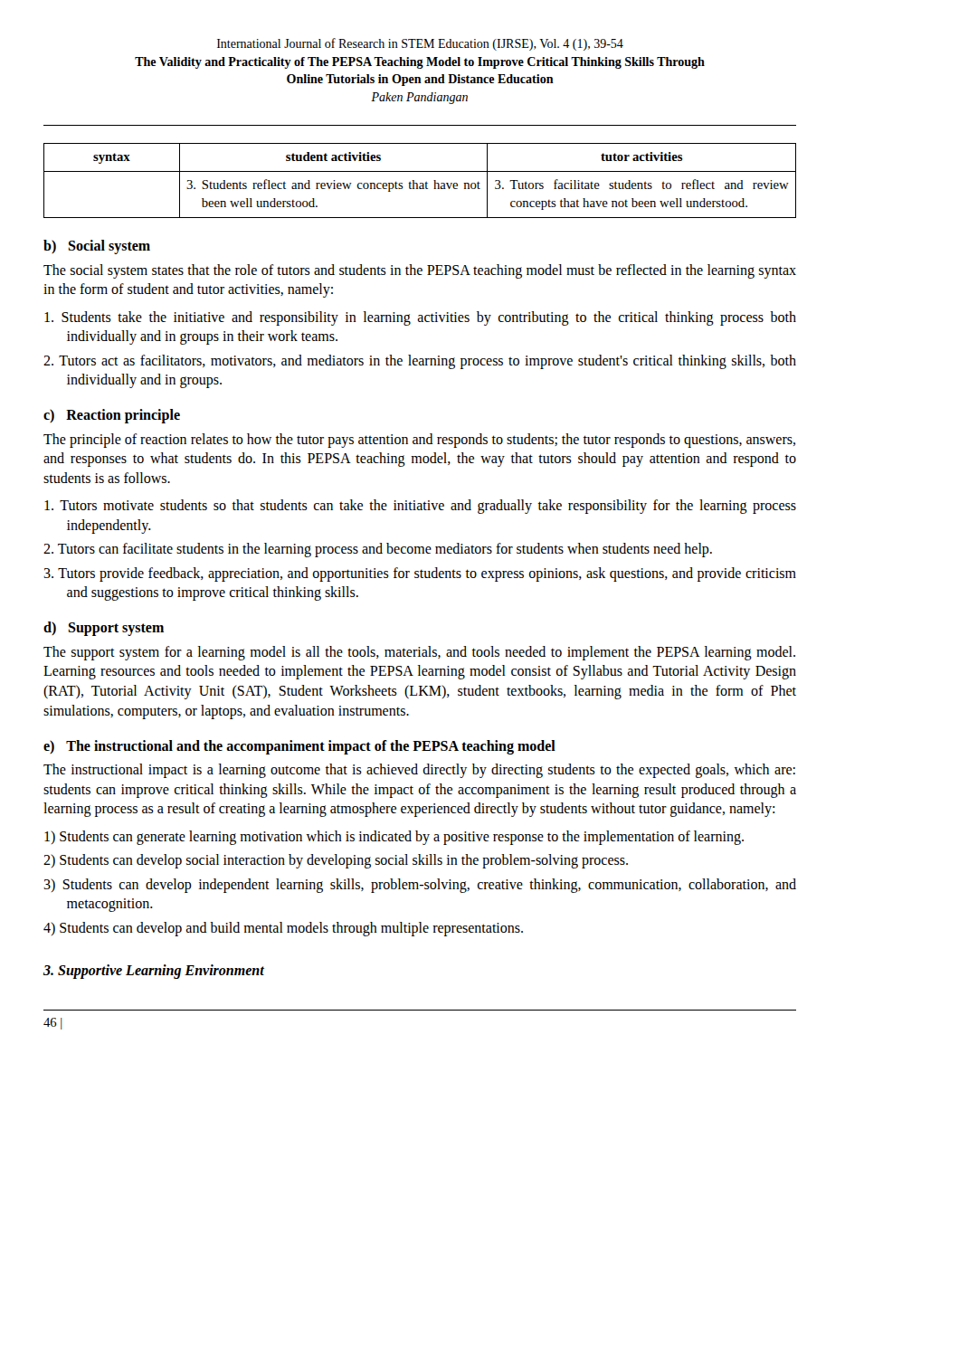International Journal of Research in STEM Education (IJRSE), Vol. 4 (1), 39-54
The Validity and Practicality of The PEPSA Teaching Model to Improve Critical Thinking Skills Through
Online Tutorials in Open and Distance Education
Paken Pandiangan
| syntax | student activities | tutor activities |
| --- | --- | --- |
| | 3. Students reflect and review concepts that have not been well understood. | 3. Tutors facilitate students to reflect and review concepts that have not been well understood. |
b) Social system
The social system states that the role of tutors and students in the PEPSA teaching model must be reflected in the learning syntax in the form of student and tutor activities, namely:
1. Students take the initiative and responsibility in learning activities by contributing to the critical thinking process both individually and in groups in their work teams.
2. Tutors act as facilitators, motivators, and mediators in the learning process to improve student's critical thinking skills, both individually and in groups.
c) Reaction principle
The principle of reaction relates to how the tutor pays attention and responds to students; the tutor responds to questions, answers, and responses to what students do. In this PEPSA teaching model, the way that tutors should pay attention and respond to students is as follows.
1. Tutors motivate students so that students can take the initiative and gradually take responsibility for the learning process independently.
2. Tutors can facilitate students in the learning process and become mediators for students when students need help.
3. Tutors provide feedback, appreciation, and opportunities for students to express opinions, ask questions, and provide criticism and suggestions to improve critical thinking skills.
d) Support system
The support system for a learning model is all the tools, materials, and tools needed to implement the PEPSA learning model. Learning resources and tools needed to implement the PEPSA learning model consist of Syllabus and Tutorial Activity Design (RAT), Tutorial Activity Unit (SAT), Student Worksheets (LKM), student textbooks, learning media in the form of Phet simulations, computers, or laptops, and evaluation instruments.
e) The instructional and the accompaniment impact of the PEPSA teaching model
The instructional impact is a learning outcome that is achieved directly by directing students to the expected goals, which are: students can improve critical thinking skills. While the impact of the accompaniment is the learning result produced through a learning process as a result of creating a learning atmosphere experienced directly by students without tutor guidance, namely:
1) Students can generate learning motivation which is indicated by a positive response to the implementation of learning.
2) Students can develop social interaction by developing social skills in the problem-solving process.
3) Students can develop independent learning skills, problem-solving, creative thinking, communication, collaboration, and metacognition.
4) Students can develop and build mental models through multiple representations.
3. Supportive Learning Environment
46 |